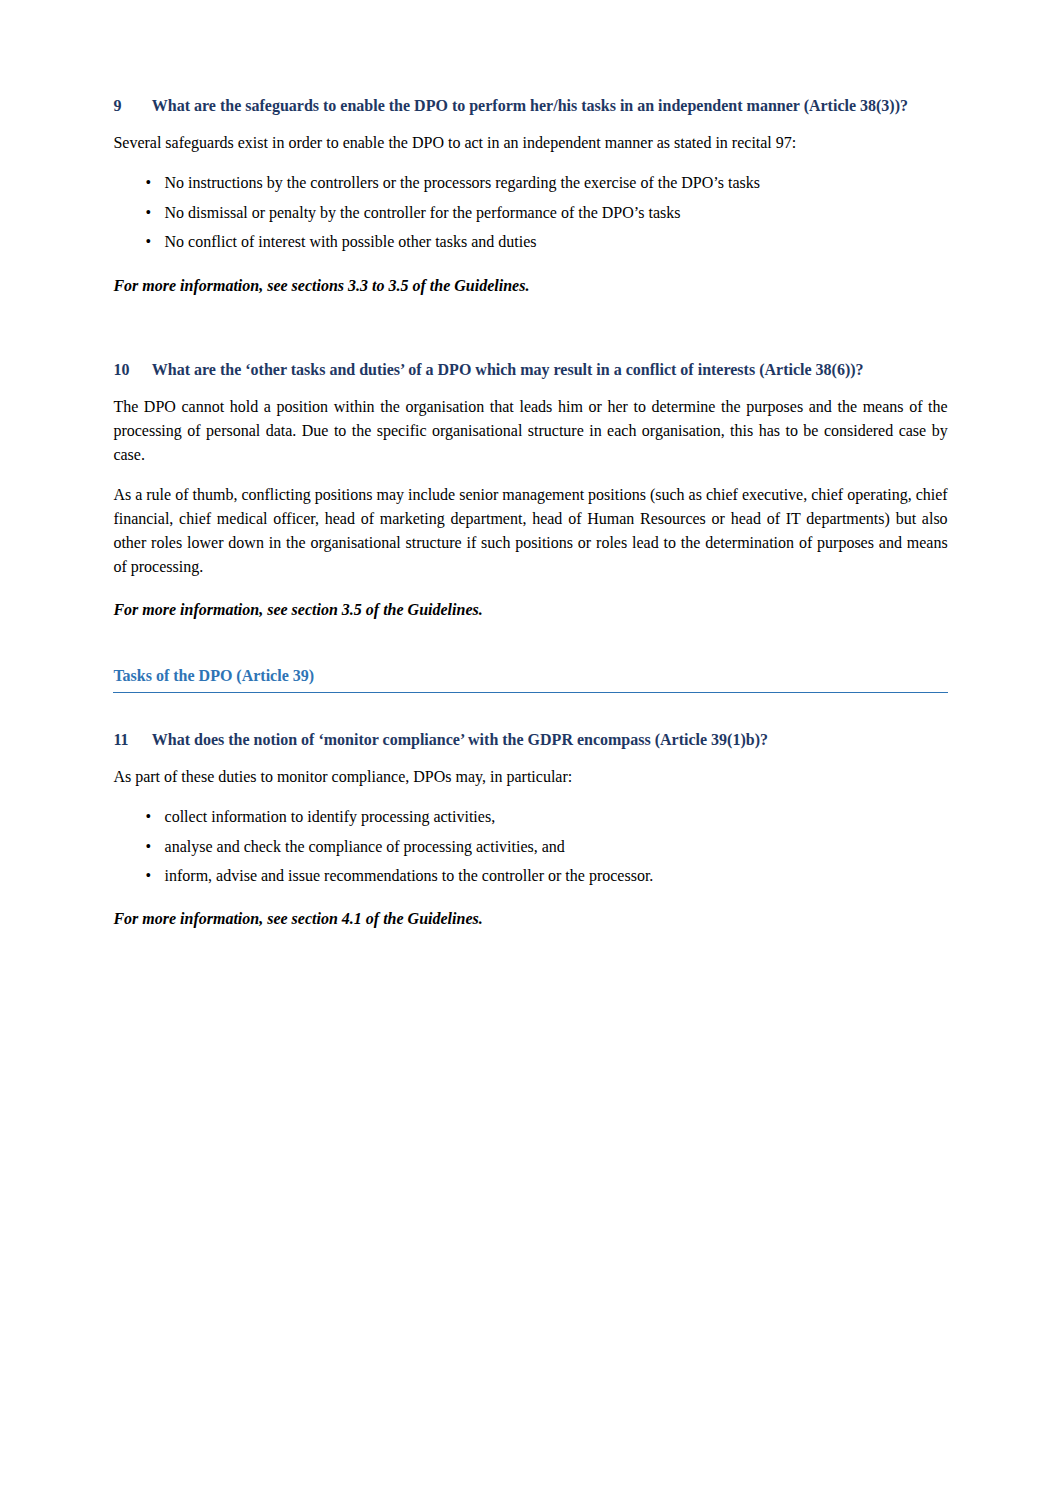9
What are the safeguards to enable the DPO to perform her/his tasks in an independent manner (Article 38(3))?
Several safeguards exist in order to enable the DPO to act in an independent manner as stated in recital 97:
No instructions by the controllers or the processors regarding the exercise of the DPO’s tasks
No dismissal or penalty by the controller for the performance of the DPO’s tasks
No conflict of interest with possible other tasks and duties
For more information, see sections 3.3 to 3.5 of the Guidelines.
10
What are the ‘other tasks and duties’ of a DPO which may result in a conflict of interests (Article 38(6))?
The DPO cannot hold a position within the organisation that leads him or her to determine the purposes and the means of the processing of personal data. Due to the specific organisational structure in each organisation, this has to be considered case by case.
As a rule of thumb, conflicting positions may include senior management positions (such as chief executive, chief operating, chief financial, chief medical officer, head of marketing department, head of Human Resources or head of IT departments) but also other roles lower down in the organisational structure if such positions or roles lead to the determination of purposes and means of processing.
For more information, see section 3.5 of the Guidelines.
Tasks of the DPO (Article 39)
11
What does the notion of ‘monitor compliance’ with the GDPR encompass (Article 39(1)b)?
As part of these duties to monitor compliance, DPOs may, in particular:
collect information to identify processing activities,
analyse and check the compliance of processing activities, and
inform, advise and issue recommendations to the controller or the processor.
For more information, see section 4.1 of the Guidelines.